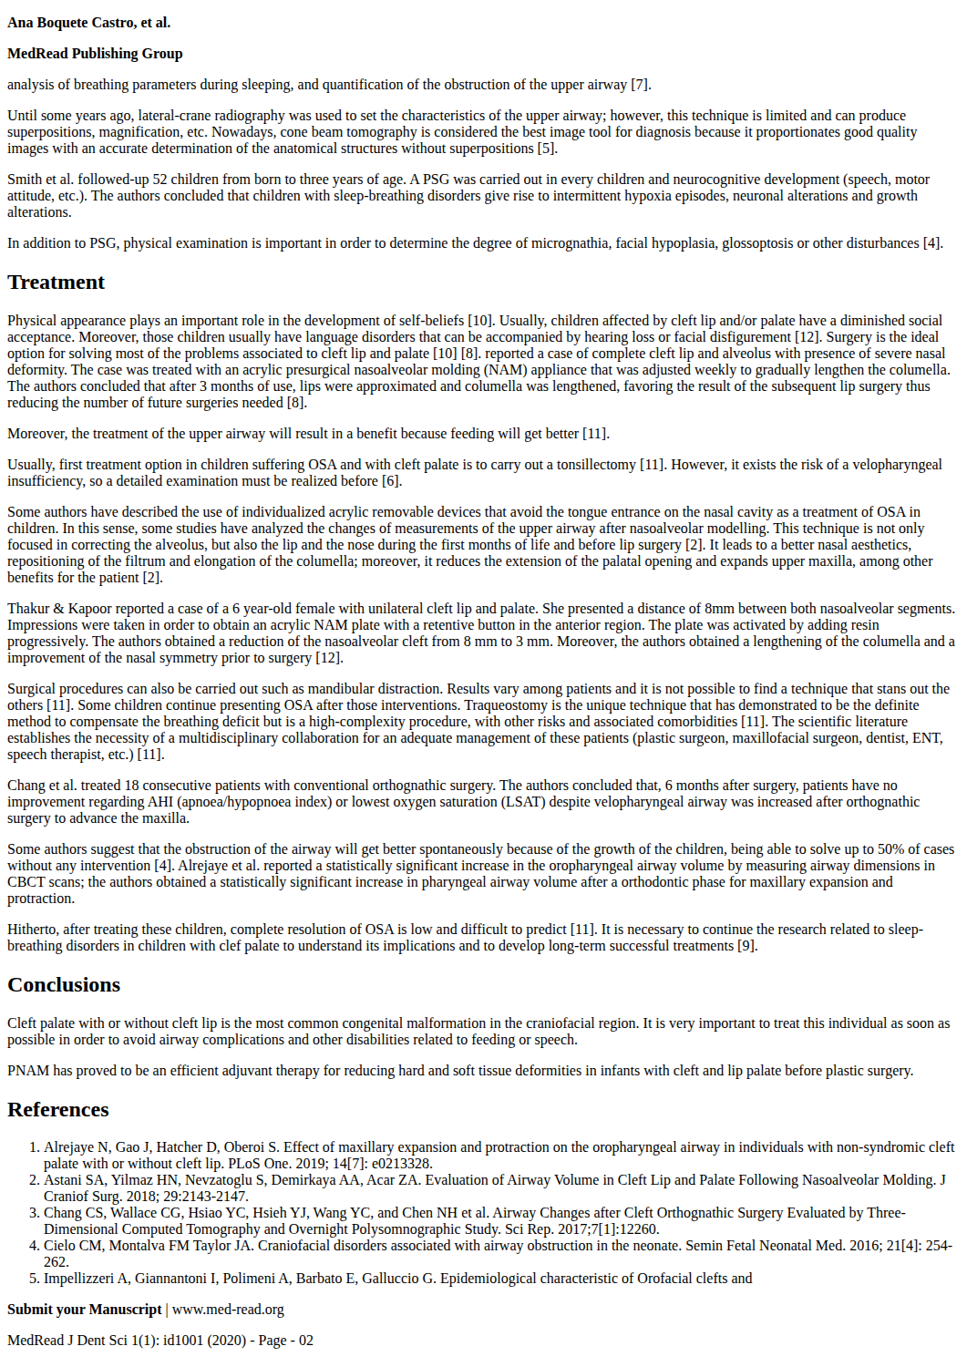Ana Boquete Castro, et al.
MedRead Publishing Group
analysis of breathing parameters during sleeping, and quantification of the obstruction of the upper airway [7].
Until some years ago, lateral-crane radiography was used to set the characteristics of the upper airway; however, this technique is limited and can produce superpositions, magnification, etc. Nowadays, cone beam tomography is considered the best image tool for diagnosis because it proportionates good quality images with an accurate determination of the anatomical structures without superpositions [5].
Smith et al. followed-up 52 children from born to three years of age. A PSG was carried out in every children and neurocognitive development (speech, motor attitude, etc.). The authors concluded that children with sleep-breathing disorders give rise to intermittent hypoxia episodes, neuronal alterations and growth alterations.
In addition to PSG, physical examination is important in order to determine the degree of micrognathia, facial hypoplasia, glossoptosis or other disturbances [4].
Treatment
Physical appearance plays an important role in the development of self-beliefs [10]. Usually, children affected by cleft lip and/or palate have a diminished social acceptance. Moreover, those children usually have language disorders that can be accompanied by hearing loss or facial disfigurement [12]. Surgery is the ideal option for solving most of the problems associated to cleft lip and palate [10] [8]. reported a case of complete cleft lip and alveolus with presence of severe nasal deformity. The case was treated with an acrylic presurgical nasoalveolar molding (NAM) appliance that was adjusted weekly to gradually lengthen the columella. The authors concluded that after 3 months of use, lips were approximated and columella was lengthened, favoring the result of the subsequent lip surgery thus reducing the number of future surgeries needed [8].
Moreover, the treatment of the upper airway will result in a benefit because feeding will get better [11].
Usually, first treatment option in children suffering OSA and with cleft palate is to carry out a tonsillectomy [11]. However, it exists the risk of a velopharyngeal insufficiency, so a detailed examination must be realized before [6].
Some authors have described the use of individualized acrylic removable devices that avoid the tongue entrance on the nasal cavity as a treatment of OSA in children. In this sense, some studies have analyzed the changes of measurements of the upper airway after nasoalveolar modelling. This technique is not only focused in correcting the alveolus, but also the lip and the nose during the first months of life and before lip surgery [2]. It leads to a better nasal aesthetics, repositioning of the filtrum and elongation of the columella; moreover, it reduces the extension of the palatal opening and expands upper maxilla, among other benefits for the patient [2].
Thakur & Kapoor reported a case of a 6 year-old female with unilateral cleft lip and palate. She presented a distance of 8mm between both nasoalveolar segments. Impressions were taken in order to obtain an acrylic NAM plate with a retentive button in the anterior region. The plate was activated by adding resin progressively. The authors obtained a reduction of the nasoalveolar cleft from 8 mm to 3 mm. Moreover, the authors obtained a lengthening of the columella and a improvement of the nasal symmetry prior to surgery [12].
Surgical procedures can also be carried out such as mandibular distraction. Results vary among patients and it is not possible to find a technique that stans out the others [11]. Some children continue presenting OSA after those interventions. Traqueostomy is the unique technique that has demonstrated to be the definite method to compensate the breathing deficit but is a high-complexity procedure, with other risks and associated comorbidities [11]. The scientific literature establishes the necessity of a multidisciplinary collaboration for an adequate management of these patients (plastic surgeon, maxillofacial surgeon, dentist, ENT, speech therapist, etc.) [11].
Chang et al. treated 18 consecutive patients with conventional orthognathic surgery. The authors concluded that, 6 months after surgery, patients have no improvement regarding AHI (apnoea/hypopnoea index) or lowest oxygen saturation (LSAT) despite velopharyngeal airway was increased after orthognathic surgery to advance the maxilla.
Some authors suggest that the obstruction of the airway will get better spontaneously because of the growth of the children, being able to solve up to 50% of cases without any intervention [4]. Alrejaye et al. reported a statistically significant increase in the oropharyngeal airway volume by measuring airway dimensions in CBCT scans; the authors obtained a statistically significant increase in pharyngeal airway volume after a orthodontic phase for maxillary expansion and protraction.
Hitherto, after treating these children, complete resolution of OSA is low and difficult to predict [11]. It is necessary to continue the research related to sleep-breathing disorders in children with clef palate to understand its implications and to develop long-term successful treatments [9].
Conclusions
Cleft palate with or without cleft lip is the most common congenital malformation in the craniofacial region. It is very important to treat this individual as soon as possible in order to avoid airway complications and other disabilities related to feeding or speech.
PNAM has proved to be an efficient adjuvant therapy for reducing hard and soft tissue deformities in infants with cleft and lip palate before plastic surgery.
References
Alrejaye N, Gao J, Hatcher D, Oberoi S. Effect of maxillary expansion and protraction on the oropharyngeal airway in individuals with non-syndromic cleft palate with or without cleft lip. PLoS One. 2019; 14[7]: e0213328.
Astani SA, Yilmaz HN, Nevzatoglu S, Demirkaya AA, Acar ZA. Evaluation of Airway Volume in Cleft Lip and Palate Following Nasoalveolar Molding. J Craniof Surg. 2018; 29:2143-2147.
Chang CS, Wallace CG, Hsiao YC, Hsieh YJ, Wang YC, and Chen NH et al. Airway Changes after Cleft Orthognathic Surgery Evaluated by Three-Dimensional Computed Tomography and Overnight Polysomnographic Study. Sci Rep. 2017;7[1]:12260.
Cielo CM, Montalva FM Taylor JA. Craniofacial disorders associated with airway obstruction in the neonate. Semin Fetal Neonatal Med. 2016; 21[4]: 254-262.
Impellizzeri A, Giannantoni I, Polimeni A, Barbato E, Galluccio G. Epidemiological characteristic of Orofacial clefts and
Submit your Manuscript | www.med-read.org
MedRead J Dent Sci 1(1): id1001 (2020) - Page - 02